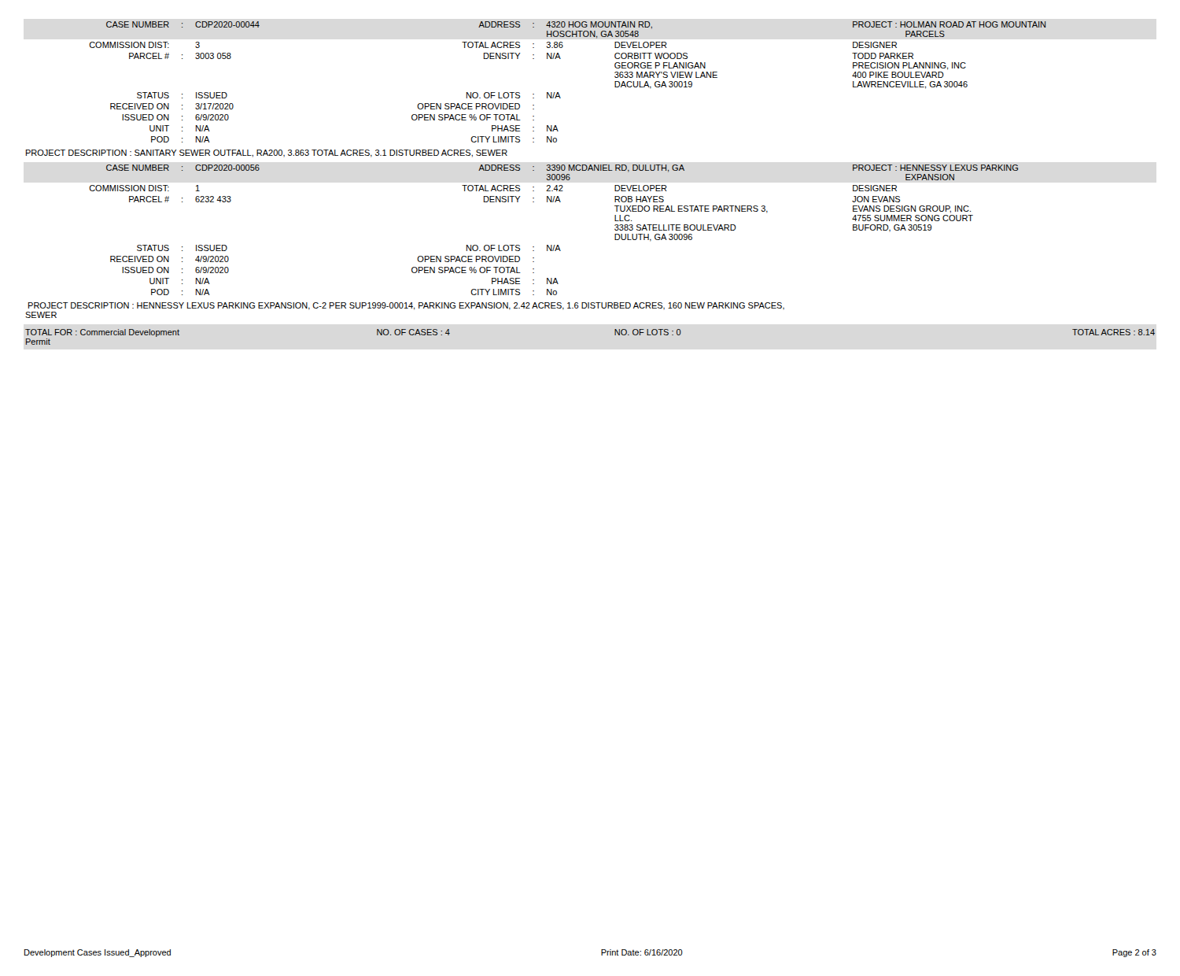| CASE NUMBER | : | CDP2020-00044 | ADDRESS | : | 4320 HOG MOUNTAIN RD, HOSCHTON, GA 30548 | PROJECT : HOLMAN ROAD AT HOG MOUNTAIN PARCELS |
| COMMISSION DIST: | | 3 | TOTAL ACRES | : | 3.86 | DEVELOPER | | DESIGNER |
| PARCEL # | : | 3003 058 | DENSITY | : | N/A | CORBITT WOODS GEORGE P FLANIGAN 3633 MARY'S VIEW LANE DACULA, GA 30019 | | TODD PARKER PRECISION PLANNING, INC 400 PIKE BOULEVARD LAWRENCEVILLE, GA 30046 |
| STATUS | : | ISSUED | NO. OF LOTS | : | N/A | | | |
| RECEIVED ON | : | 3/17/2020 | OPEN SPACE PROVIDED | : | | | | |
| ISSUED ON | : | 6/9/2020 | OPEN SPACE % OF TOTAL | : | | | | |
| UNIT | : | N/A | PHASE | : | NA | | | |
| POD | : | N/A | CITY LIMITS | : | No | | | |
PROJECT DESCRIPTION : SANITARY SEWER OUTFALL, RA200, 3.863 TOTAL ACRES, 3.1 DISTURBED ACRES, SEWER
| CASE NUMBER | : | CDP2020-00056 | ADDRESS | : | 3390 MCDANIEL RD, DULUTH, GA 30096 | PROJECT : HENNESSY LEXUS PARKING EXPANSION |
| COMMISSION DIST: | | 1 | TOTAL ACRES | : | 2.42 | DEVELOPER | | DESIGNER |
| PARCEL # | : | 6232 433 | DENSITY | : | N/A | ROB HAYES TUXEDO REAL ESTATE PARTNERS 3, LLC. 3383 SATELLITE BOULEVARD DULUTH, GA 30096 | | JON EVANS EVANS DESIGN GROUP, INC. 4755 SUMMER SONG COURT BUFORD, GA 30519 |
| STATUS | : | ISSUED | NO. OF LOTS | : | N/A | | | |
| RECEIVED ON | : | 4/9/2020 | OPEN SPACE PROVIDED | : | | | | |
| ISSUED ON | : | 6/9/2020 | OPEN SPACE % OF TOTAL | : | | | | |
| UNIT | : | N/A | PHASE | : | NA | | | |
| POD | : | N/A | CITY LIMITS | : | No | | | |
PROJECT DESCRIPTION : HENNESSY LEXUS PARKING EXPANSION, C-2 PER SUP1999-00014, PARKING EXPANSION, 2.42 ACRES, 1.6 DISTURBED ACRES, 160 NEW PARKING SPACES,
SEWER
| TOTAL FOR : Commercial Development Permit | NO. OF CASES : 4 | NO. OF LOTS : 0 | TOTAL ACRES : 8.14 |
Development Cases Issued_Approved
Print Date: 6/16/2020
Page 2 of 3